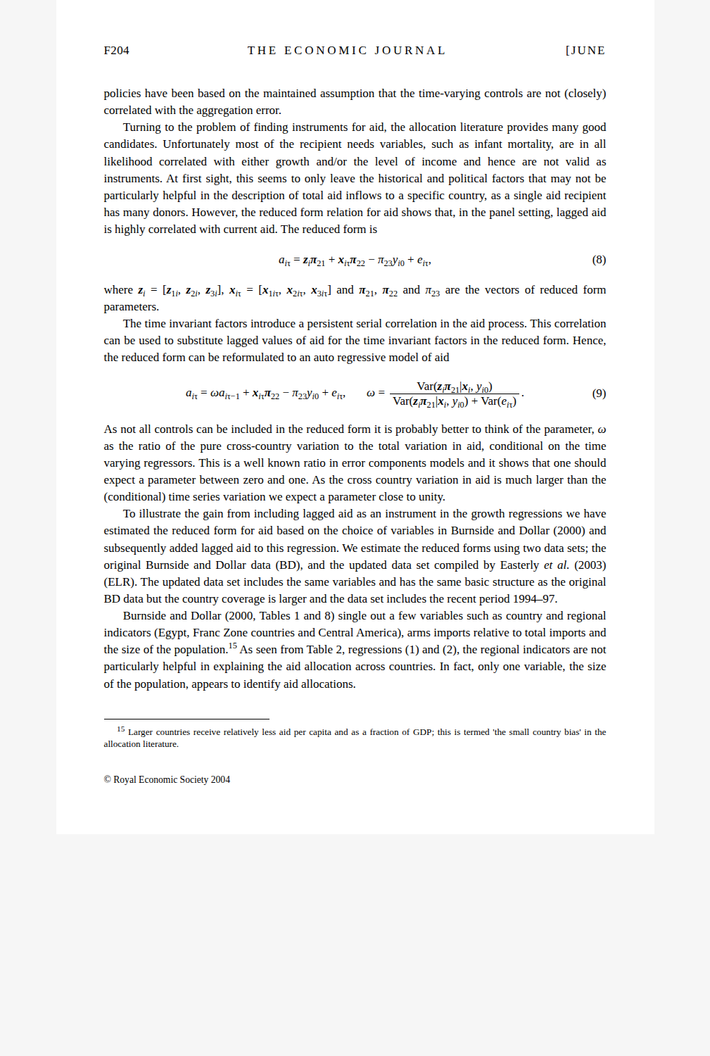F204 THE ECONOMIC JOURNAL [JUNE
policies have been based on the maintained assumption that the time-varying controls are not (closely) correlated with the aggregation error.
Turning to the problem of finding instruments for aid, the allocation literature provides many good candidates. Unfortunately most of the recipient needs variables, such as infant mortality, are in all likelihood correlated with either growth and/or the level of income and hence are not valid as instruments. At first sight, this seems to only leave the historical and political factors that may not be particularly helpful in the description of total aid inflows to a specific country, as a single aid recipient has many donors. However, the reduced form relation for aid shows that, in the panel setting, lagged aid is highly correlated with current aid. The reduced form is
aiτ = ziπ21 + xiτπ22 − π23yi0 + eiτ, (8)
where zi = [z1i, z2i, z3i], xiτ = [x1iτ, x2iτ, x3iτ] and π21, π22 and π23 are the vectors of reduced form parameters.
The time invariant factors introduce a persistent serial correlation in the aid process. This correlation can be used to substitute lagged values of aid for the time invariant factors in the reduced form. Hence, the reduced form can be reformulated to an auto regressive model of aid
aiτ = ωaiτ−1 + xiτπ22 − π23yi0 + eiτ, ω = Var(ziπ21|xi, yi0) Var(ziπ21|xi, yi0) + Var(eiτ). (9)
As not all controls can be included in the reduced form it is probably better to think of the parameter, ω as the ratio of the pure cross-country variation to the total variation in aid, conditional on the time varying regressors. This is a well known ratio in error components models and it shows that one should expect a parameter between zero and one. As the cross country variation in aid is much larger than the (conditional) time series variation we expect a parameter close to unity.
To illustrate the gain from including lagged aid as an instrument in the growth regressions we have estimated the reduced form for aid based on the choice of variables in Burnside and Dollar (2000) and subsequently added lagged aid to this regression. We estimate the reduced forms using two data sets; the original Burnside and Dollar data (BD), and the updated data set compiled by Easterly et al. (2003) (ELR). The updated data set includes the same variables and has the same basic structure as the original BD data but the country coverage is larger and the data set includes the recent period 1994–97.
Burnside and Dollar (2000, Tables 1 and 8) single out a few variables such as country and regional indicators (Egypt, Franc Zone countries and Central America), arms imports relative to total imports and the size of the population.15 As seen from Table 2, regressions (1) and (2), the regional indicators are not particularly helpful in explaining the aid allocation across countries. In fact, only one variable, the size of the population, appears to identify aid allocations.
15 Larger countries receive relatively less aid per capita and as a fraction of GDP; this is termed 'the small country bias' in the allocation literature.
© Royal Economic Society 2004